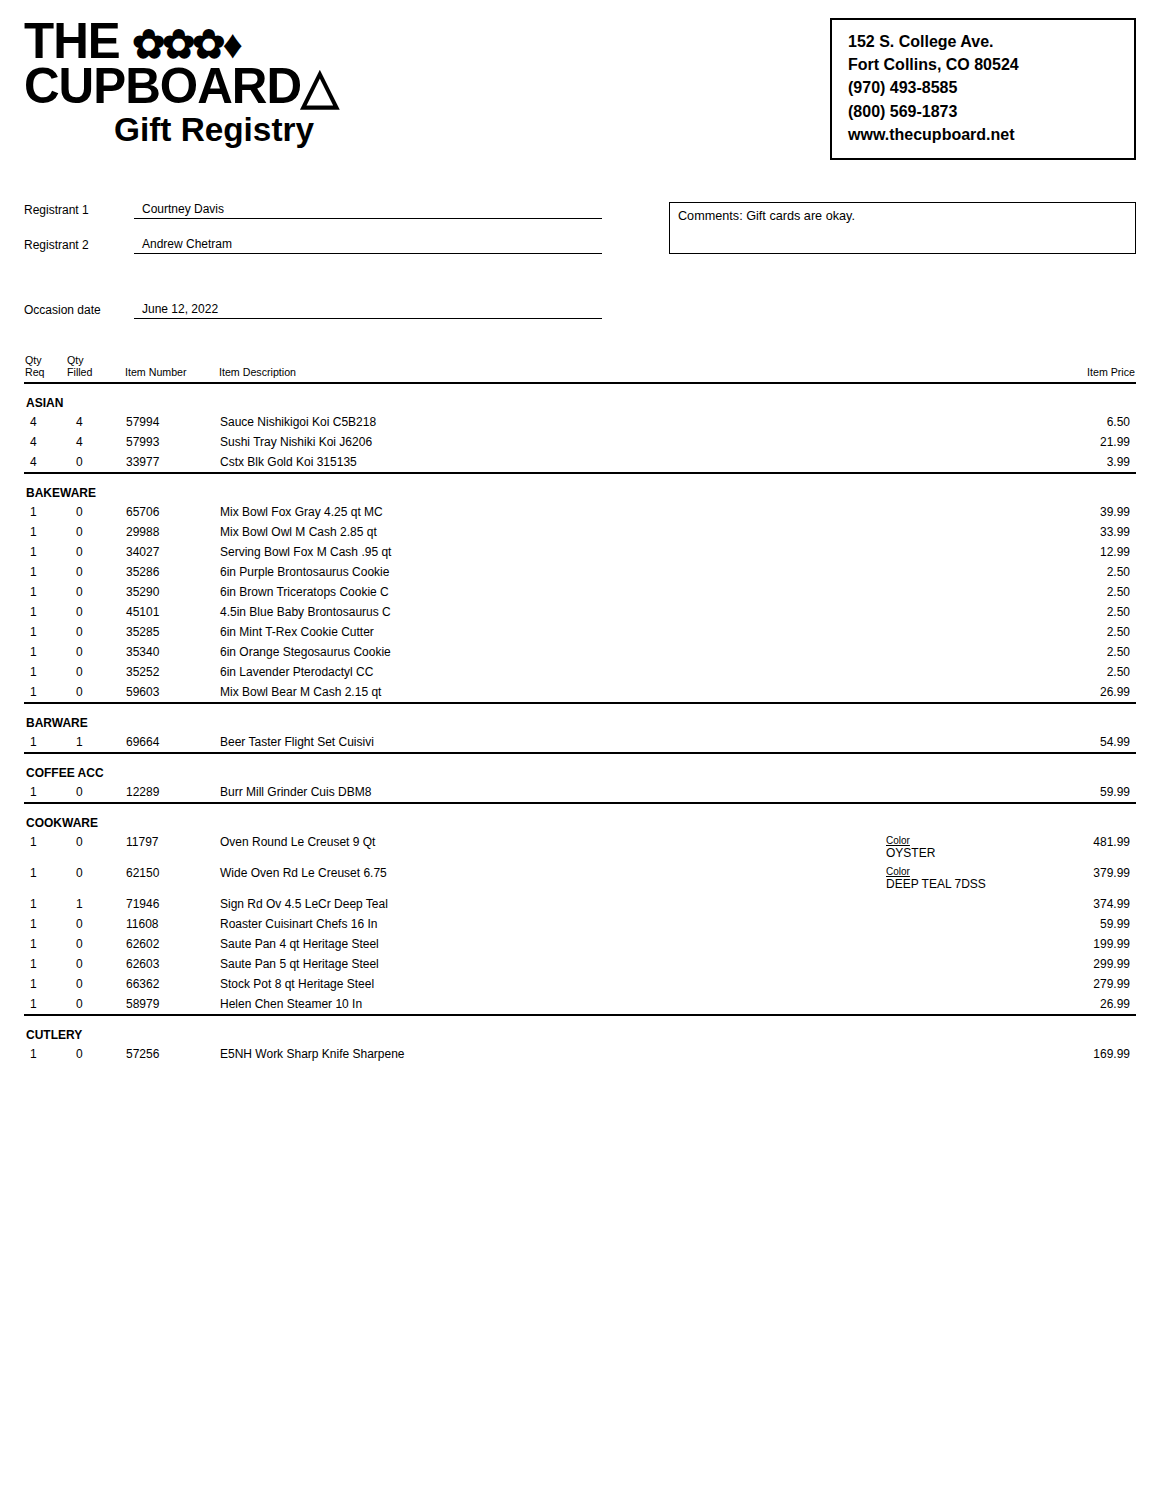THE ✿✿✿♦
CUPBOARD△
Gift Registry
152 S. College Ave.
Fort Collins, CO 80524
(970) 493-8585
(800) 569-1873
www.thecupboard.net
Registrant 1
Courtney Davis
Registrant 2
Andrew Chetram
Comments: Gift cards are okay.
Occasion date
June 12, 2022
| Qty Req | Qty Filled | Item Number | Item Description | | Item Price |
| --- | --- | --- | --- | --- | --- |
| ASIAN |
| 4 | 4 | 57994 | Sauce Nishikigoi Koi C5B218 | | 6.50 |
| 4 | 4 | 57993 | Sushi Tray Nishiki Koi J6206 | | 21.99 |
| 4 | 0 | 33977 | Cstx Blk Gold Koi 315135 | | 3.99 |
| BAKEWARE |
| 1 | 0 | 65706 | Mix Bowl Fox Gray 4.25 qt MC | | 39.99 |
| 1 | 0 | 29988 | Mix Bowl Owl M Cash 2.85 qt | | 33.99 |
| 1 | 0 | 34027 | Serving Bowl Fox M Cash .95 qt | | 12.99 |
| 1 | 0 | 35286 | 6in Purple Brontosaurus Cookie | | 2.50 |
| 1 | 0 | 35290 | 6in Brown Triceratops Cookie C | | 2.50 |
| 1 | 0 | 45101 | 4.5in Blue Baby Brontosaurus C | | 2.50 |
| 1 | 0 | 35285 | 6in Mint T-Rex Cookie Cutter | | 2.50 |
| 1 | 0 | 35340 | 6in Orange Stegosaurus Cookie | | 2.50 |
| 1 | 0 | 35252 | 6in Lavender Pterodactyl CC | | 2.50 |
| 1 | 0 | 59603 | Mix Bowl Bear M Cash 2.15 qt | | 26.99 |
| BARWARE |
| 1 | 1 | 69664 | Beer Taster Flight Set Cuisivi | | 54.99 |
| COFFEE ACC |
| 1 | 0 | 12289 | Burr Mill Grinder Cuis DBM8 | | 59.99 |
| COOKWARE |
| 1 | 0 | 11797 | Oven Round Le Creuset 9 Qt | Color OYSTER | 481.99 |
| 1 | 0 | 62150 | Wide Oven Rd Le Creuset 6.75 | Color DEEP TEAL 7DSS | 379.99 |
| 1 | 1 | 71946 | Sign Rd Ov 4.5 LeCr Deep Teal | | 374.99 |
| 1 | 0 | 11608 | Roaster Cuisinart Chefs 16 In | | 59.99 |
| 1 | 0 | 62602 | Saute Pan 4 qt Heritage Steel | | 199.99 |
| 1 | 0 | 62603 | Saute Pan 5 qt Heritage Steel | | 299.99 |
| 1 | 0 | 66362 | Stock Pot 8 qt Heritage Steel | | 279.99 |
| 1 | 0 | 58979 | Helen Chen Steamer 10 In | | 26.99 |
| CUTLERY |
| 1 | 0 | 57256 | E5NH Work Sharp Knife Sharpene | | 169.99 |